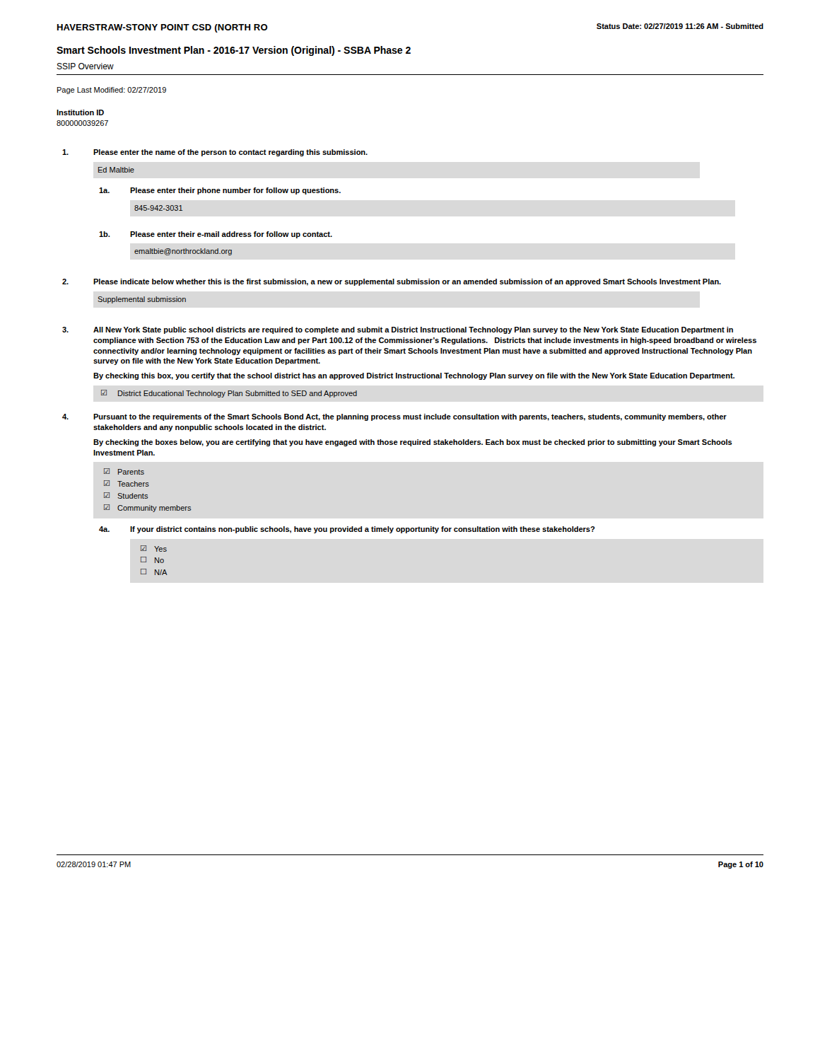HAVERSTRAW-STONY POINT CSD (NORTH RO
Status Date: 02/27/2019 11:26 AM - Submitted
Smart Schools Investment Plan - 2016-17 Version (Original) - SSBA Phase 2
SSIP Overview
Page Last Modified: 02/27/2019
Institution ID
800000039267
1.
Please enter the name of the person to contact regarding this submission.
Ed Maltbie
1a.
Please enter their phone number for follow up questions.
845-942-3031
1b.
Please enter their e-mail address for follow up contact.
emaltbie@northrockland.org
2.
Please indicate below whether this is the first submission, a new or supplemental submission or an amended submission of an approved Smart Schools Investment Plan.
Supplemental submission
3.
All New York State public school districts are required to complete and submit a District Instructional Technology Plan survey to the New York State Education Department in compliance with Section 753 of the Education Law and per Part 100.12 of the Commissioner’s Regulations. Districts that include investments in high-speed broadband or wireless connectivity and/or learning technology equipment or facilities as part of their Smart Schools Investment Plan must have a submitted and approved Instructional Technology Plan survey on file with the New York State Education Department.
By checking this box, you certify that the school district has an approved District Instructional Technology Plan survey on file with the New York State Education Department.
☑District Educational Technology Plan Submitted to SED and Approved
4.
Pursuant to the requirements of the Smart Schools Bond Act, the planning process must include consultation with parents, teachers, students, community members, other stakeholders and any nonpublic schools located in the district.
By checking the boxes below, you are certifying that you have engaged with those required stakeholders. Each box must be checked prior to submitting your Smart Schools Investment Plan.
☑Parents
☑Teachers
☑Students
☑Community members
4a.
If your district contains non-public schools, have you provided a timely opportunity for consultation with these stakeholders?
☑Yes
☐No
☐N/A
02/28/2019 01:47 PM
Page 1 of 10